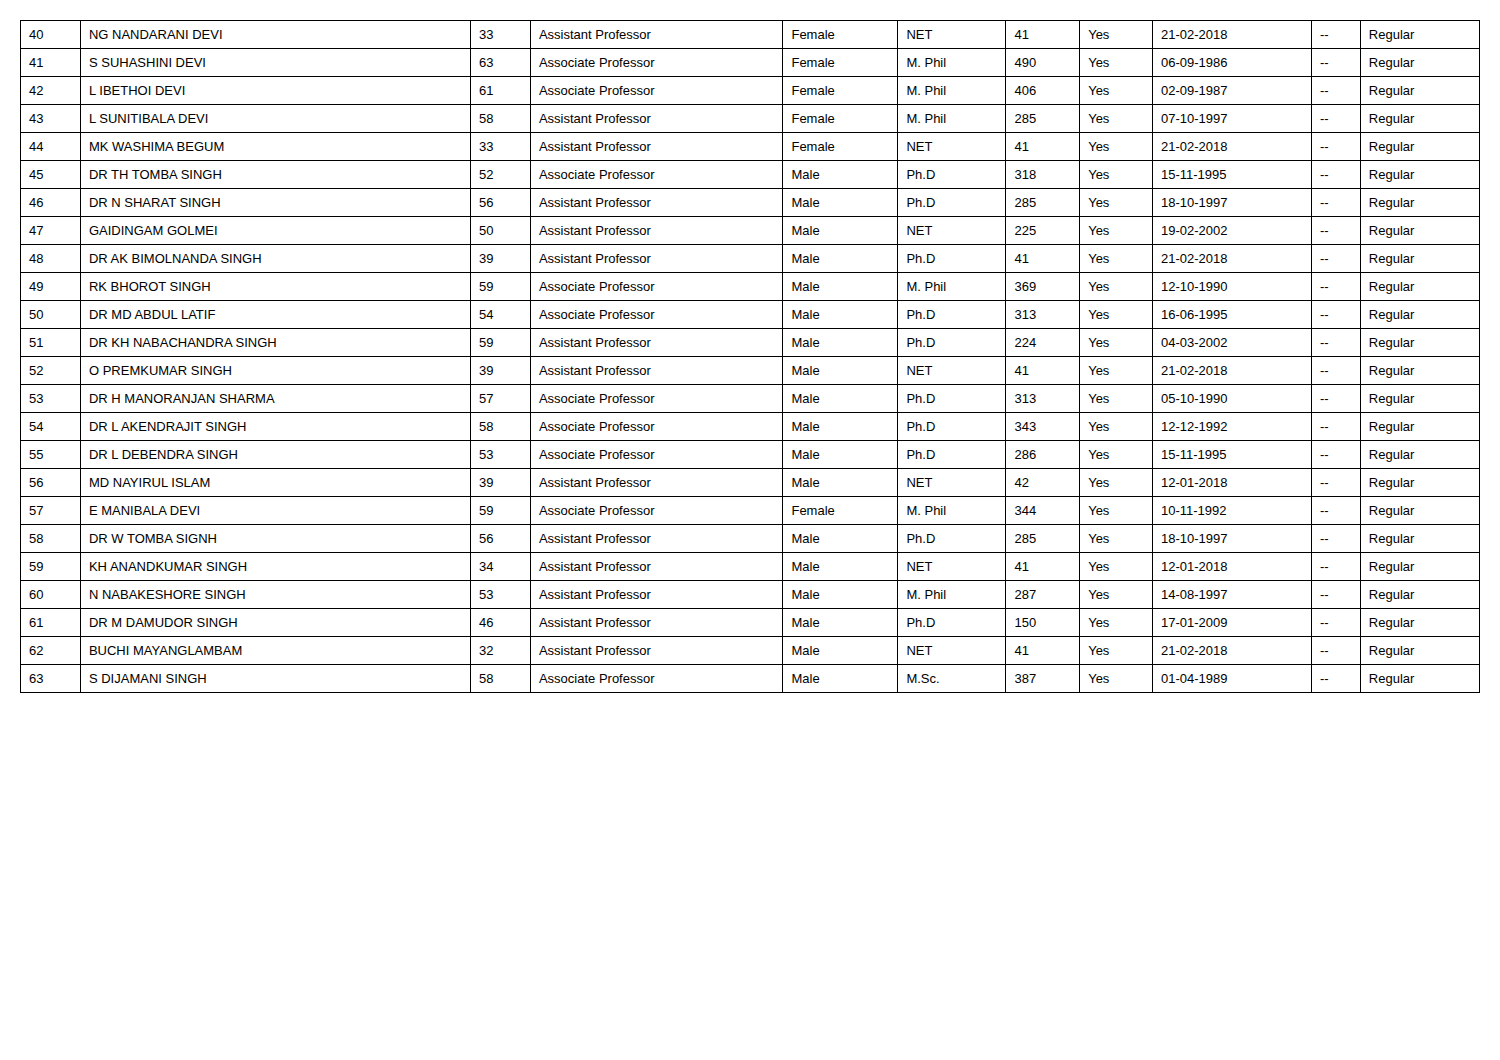| 40 | NG NANDARANI DEVI | 33 | Assistant Professor | Female | NET | 41 | Yes | 21-02-2018 | -- | Regular |
| 41 | S SUHASHINI DEVI | 63 | Associate Professor | Female | M. Phil | 490 | Yes | 06-09-1986 | -- | Regular |
| 42 | L IBETHOI DEVI | 61 | Associate Professor | Female | M. Phil | 406 | Yes | 02-09-1987 | -- | Regular |
| 43 | L SUNITIBALA DEVI | 58 | Assistant Professor | Female | M. Phil | 285 | Yes | 07-10-1997 | -- | Regular |
| 44 | MK WASHIMA BEGUM | 33 | Assistant Professor | Female | NET | 41 | Yes | 21-02-2018 | -- | Regular |
| 45 | DR TH TOMBA SINGH | 52 | Associate Professor | Male | Ph.D | 318 | Yes | 15-11-1995 | -- | Regular |
| 46 | DR N SHARAT SINGH | 56 | Assistant Professor | Male | Ph.D | 285 | Yes | 18-10-1997 | -- | Regular |
| 47 | GAIDINGAM GOLMEI | 50 | Assistant Professor | Male | NET | 225 | Yes | 19-02-2002 | -- | Regular |
| 48 | DR AK BIMOLNANDA SINGH | 39 | Assistant Professor | Male | Ph.D | 41 | Yes | 21-02-2018 | -- | Regular |
| 49 | RK BHOROT SINGH | 59 | Associate Professor | Male | M. Phil | 369 | Yes | 12-10-1990 | -- | Regular |
| 50 | DR MD ABDUL LATIF | 54 | Associate Professor | Male | Ph.D | 313 | Yes | 16-06-1995 | -- | Regular |
| 51 | DR KH NABACHANDRA SINGH | 59 | Assistant Professor | Male | Ph.D | 224 | Yes | 04-03-2002 | -- | Regular |
| 52 | O PREMKUMAR SINGH | 39 | Assistant Professor | Male | NET | 41 | Yes | 21-02-2018 | -- | Regular |
| 53 | DR H MANORANJAN SHARMA | 57 | Associate Professor | Male | Ph.D | 313 | Yes | 05-10-1990 | -- | Regular |
| 54 | DR L AKENDRAJIT SINGH | 58 | Associate Professor | Male | Ph.D | 343 | Yes | 12-12-1992 | -- | Regular |
| 55 | DR L DEBENDRA SINGH | 53 | Associate Professor | Male | Ph.D | 286 | Yes | 15-11-1995 | -- | Regular |
| 56 | MD NAYIRUL ISLAM | 39 | Assistant Professor | Male | NET | 42 | Yes | 12-01-2018 | -- | Regular |
| 57 | E MANIBALA DEVI | 59 | Associate Professor | Female | M. Phil | 344 | Yes | 10-11-1992 | -- | Regular |
| 58 | DR W TOMBA SIGNH | 56 | Assistant Professor | Male | Ph.D | 285 | Yes | 18-10-1997 | -- | Regular |
| 59 | KH ANANDKUMAR SINGH | 34 | Assistant Professor | Male | NET | 41 | Yes | 12-01-2018 | -- | Regular |
| 60 | N NABAKESHORE SINGH | 53 | Assistant Professor | Male | M. Phil | 287 | Yes | 14-08-1997 | -- | Regular |
| 61 | DR M DAMUDOR SINGH | 46 | Assistant Professor | Male | Ph.D | 150 | Yes | 17-01-2009 | -- | Regular |
| 62 | BUCHI MAYANGLAMBAM | 32 | Assistant Professor | Male | NET | 41 | Yes | 21-02-2018 | -- | Regular |
| 63 | S DIJAMANI SINGH | 58 | Associate Professor | Male | M.Sc. | 387 | Yes | 01-04-1989 | -- | Regular |